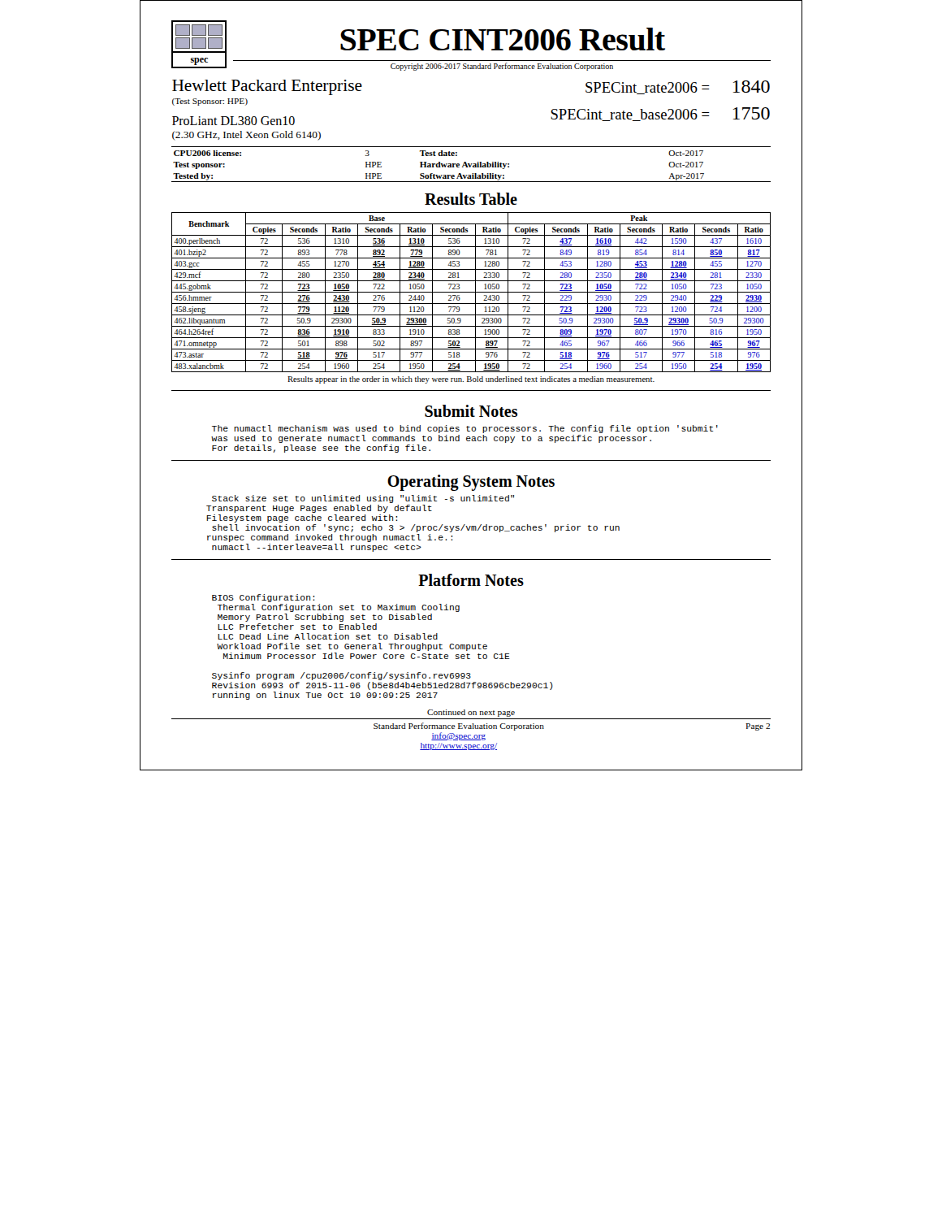spec
SPEC CINT2006 Result
Copyright 2006-2017 Standard Performance Evaluation Corporation
Hewlett Packard Enterprise
(Test Sponsor: HPE)
ProLiant DL380 Gen10
(2.30 GHz, Intel Xeon Gold 6140)
SPECint_rate2006 = 1840
SPECint_rate_base2006 = 1750
| CPU2006 license: | 3 | Test date: | Oct-2017 |
| Test sponsor: | HPE | Hardware Availability: | Oct-2017 |
| Tested by: | HPE | Software Availability: | Apr-2017 |
Results Table
| Benchmark | Base | Peak |
| --- | --- | --- |
| Copies | Seconds | Ratio | Seconds | Ratio | Seconds | Ratio | Copies | Seconds | Ratio | Seconds | Ratio | Seconds | Ratio |
| 400.perlbench | 72 | 536 | 1310 | 536 | 1310 | 536 | 1310 | 72 | 437 | 1610 | 442 | 1590 | 437 | 1610 |
| 401.bzip2 | 72 | 893 | 778 | 892 | 779 | 890 | 781 | 72 | 849 | 819 | 854 | 814 | 850 | 817 |
| 403.gcc | 72 | 455 | 1270 | 454 | 1280 | 453 | 1280 | 72 | 453 | 1280 | 453 | 1280 | 455 | 1270 |
| 429.mcf | 72 | 280 | 2350 | 280 | 2340 | 281 | 2330 | 72 | 280 | 2350 | 280 | 2340 | 281 | 2330 |
| 445.gobmk | 72 | 723 | 1050 | 722 | 1050 | 723 | 1050 | 72 | 723 | 1050 | 722 | 1050 | 723 | 1050 |
| 456.hmmer | 72 | 276 | 2430 | 276 | 2440 | 276 | 2430 | 72 | 229 | 2930 | 229 | 2940 | 229 | 2930 |
| 458.sjeng | 72 | 779 | 1120 | 779 | 1120 | 779 | 1120 | 72 | 723 | 1200 | 723 | 1200 | 724 | 1200 |
| 462.libquantum | 72 | 50.9 | 29300 | 50.9 | 29300 | 50.9 | 29300 | 72 | 50.9 | 29300 | 50.9 | 29300 | 50.9 | 29300 |
| 464.h264ref | 72 | 836 | 1910 | 833 | 1910 | 838 | 1900 | 72 | 809 | 1970 | 807 | 1970 | 816 | 1950 |
| 471.omnetpp | 72 | 501 | 898 | 502 | 897 | 502 | 897 | 72 | 465 | 967 | 466 | 966 | 465 | 967 |
| 473.astar | 72 | 518 | 976 | 517 | 977 | 518 | 976 | 72 | 518 | 976 | 517 | 977 | 518 | 976 |
| 483.xalancbmk | 72 | 254 | 1960 | 254 | 1950 | 254 | 1950 | 72 | 254 | 1960 | 254 | 1950 | 254 | 1950 |
Results appear in the order in which they were run. Bold underlined text indicates a median measurement.
Submit Notes
   The numactl mechanism was used to bind copies to processors. The config file option 'submit'
   was used to generate numactl commands to bind each copy to a specific processor.
   For details, please see the config file.
Operating System Notes
   Stack size set to unlimited using "ulimit -s unlimited"
  Transparent Huge Pages enabled by default
  Filesystem page cache cleared with:
   shell invocation of 'sync; echo 3 > /proc/sys/vm/drop_caches' prior to run
  runspec command invoked through numactl i.e.:
   numactl --interleave=all runspec <etc>
Platform Notes
   BIOS Configuration:
    Thermal Configuration set to Maximum Cooling
    Memory Patrol Scrubbing set to Disabled
    LLC Prefetcher set to Enabled
    LLC Dead Line Allocation set to Disabled
    Workload Pofile set to General Throughput Compute
     Minimum Processor Idle Power Core C-State set to C1E

   Sysinfo program /cpu2006/config/sysinfo.rev6993
   Revision 6993 of 2015-11-06 (b5e8d4b4eb51ed28d7f98696cbe290c1)
   running on linux Tue Oct 10 09:09:25 2017
Continued on next page
Standard Performance Evaluation Corporation
info@spec.org
http://www.spec.org/
Page 2